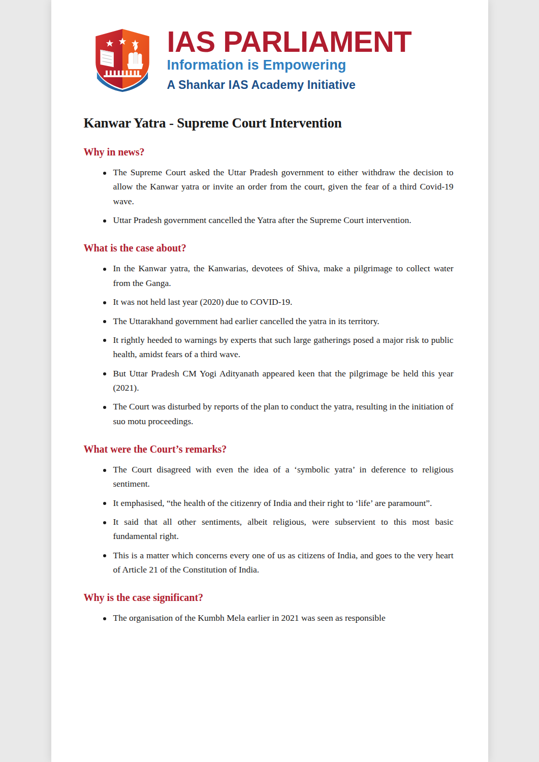IAS PARLIAMENT
Information is Empowering
A Shankar IAS Academy Initiative
Kanwar Yatra - Supreme Court Intervention
Why in news?
The Supreme Court asked the Uttar Pradesh government to either withdraw the decision to allow the Kanwar yatra or invite an order from the court, given the fear of a third Covid-19 wave.
Uttar Pradesh government cancelled the Yatra after the Supreme Court intervention.
What is the case about?
In the Kanwar yatra, the Kanwarias, devotees of Shiva, make a pilgrimage to collect water from the Ganga.
It was not held last year (2020) due to COVID-19.
The Uttarakhand government had earlier cancelled the yatra in its territory.
It rightly heeded to warnings by experts that such large gatherings posed a major risk to public health, amidst fears of a third wave.
But Uttar Pradesh CM Yogi Adityanath appeared keen that the pilgrimage be held this year (2021).
The Court was disturbed by reports of the plan to conduct the yatra, resulting in the initiation of suo motu proceedings.
What were the Court’s remarks?
The Court disagreed with even the idea of a ‘symbolic yatra’ in deference to religious sentiment.
It emphasised, “the health of the citizenry of India and their right to ‘life’ are paramount”.
It said that all other sentiments, albeit religious, were subservient to this most basic fundamental right.
This is a matter which concerns every one of us as citizens of India, and goes to the very heart of Article 21 of the Constitution of India.
Why is the case significant?
The organisation of the Kumbh Mela earlier in 2021 was seen as responsible